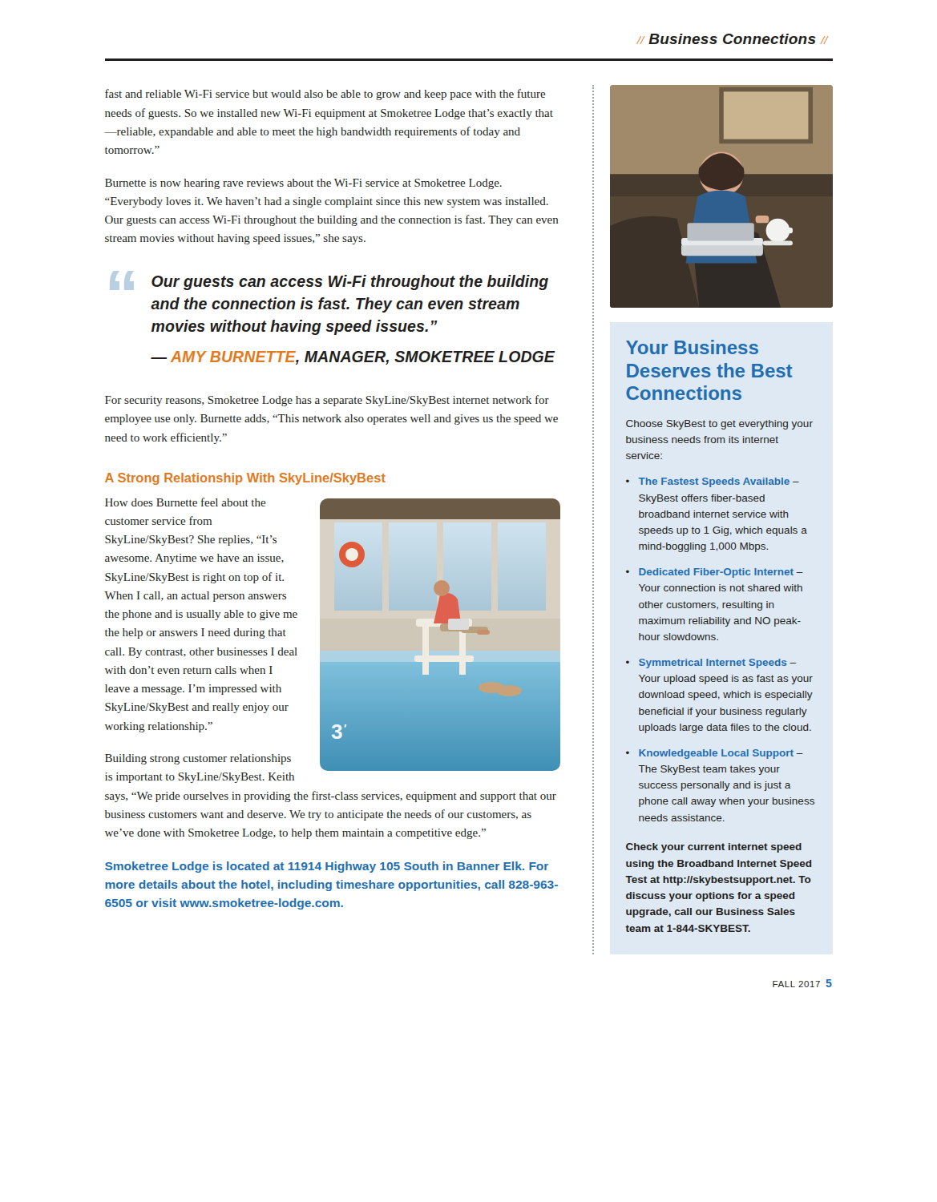//Business Connections//
fast and reliable Wi-Fi service but would also be able to grow and keep pace with the future needs of guests. So we installed new Wi-Fi equipment at Smoketree Lodge that’s exactly that—reliable, expandable and able to meet the high bandwidth requirements of today and tomorrow.”
Burnette is now hearing rave reviews about the Wi-Fi service at Smoketree Lodge. “Everybody loves it. We haven’t had a single complaint since this new system was installed. Our guests can access Wi-Fi throughout the building and the connection is fast. They can even stream movies without having speed issues,” she says.
“
Our guests can access Wi-Fi throughout the building and the connection is fast. They can even stream movies without having speed issues.”
— Amy Burnette, Manager, Smoketree Lodge
For security reasons, Smoketree Lodge has a separate SkyLine/SkyBest internet network for employee use only. Burnette adds, “This network also operates well and gives us the speed we need to work efficiently.”
A Strong Relationship With SkyLine/SkyBest
How does Burnette feel about the customer service from SkyLine/SkyBest? She replies, “It’s awesome. Anytime we have an issue, SkyLine/SkyBest is right on top of it. When I call, an actual person answers the phone and is usually able to give me the help or answers I need during that call. By contrast, other businesses I deal with don’t even return calls when I leave a message. I’m impressed with SkyLine/SkyBest and really enjoy our working relationship.”
Building strong customer relationships is important to SkyLine/SkyBest. Keith says, “We pride ourselves in providing the first-class services, equipment and support that our business customers want and deserve. We try to anticipate the needs of our customers, as we’ve done with Smoketree Lodge, to help them maintain a competitive edge.”
Smoketree Lodge is located at 11914 Highway 105 South in Banner Elk. For more details about the hotel, including timeshare opportunities, call 828-963-6505 or visit www.smoketree-lodge.com.
Your Business Deserves the Best Connections
Choose SkyBest to get everything your business needs from its internet service:
The Fastest Speeds Available – SkyBest offers fiber-based broadband internet service with speeds up to 1 Gig, which equals a mind-boggling 1,000 Mbps.
Dedicated Fiber-Optic Internet – Your connection is not shared with other customers, resulting in maximum reliability and NO peak-hour slowdowns.
Symmetrical Internet Speeds – Your upload speed is as fast as your download speed, which is especially beneficial if your business regularly uploads large data files to the cloud.
Knowledgeable Local Support – The SkyBest team takes your success personally and is just a phone call away when your business needs assistance.
Check your current internet speed using the Broadband Internet Speed Test at http://skybestsupport.net. To discuss your options for a speed upgrade, call our Business Sales team at 1-844-SKYBEST.
FALL 20175